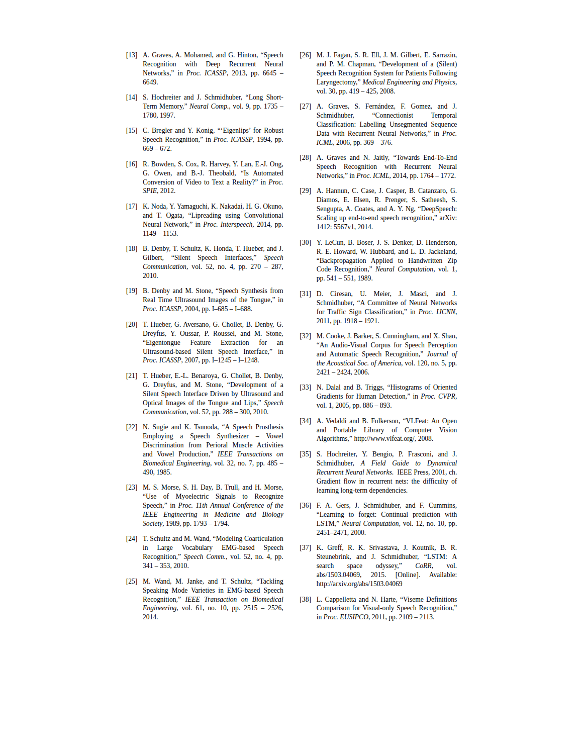[13] A. Graves, A. Mohamed, and G. Hinton, “Speech Recognition with Deep Recurrent Neural Networks,” in Proc. ICASSP, 2013, pp. 6645 – 6649.
[14] S. Hochreiter and J. Schmidhuber, “Long Short-Term Memory,” Neural Comp., vol. 9, pp. 1735 – 1780, 1997.
[15] C. Bregler and Y. Konig, “‘Eigenlips’ for Robust Speech Recognition,” in Proc. ICASSP, 1994, pp. 669 – 672.
[16] R. Bowden, S. Cox, R. Harvey, Y. Lan, E.-J. Ong, G. Owen, and B.-J. Theobald, “Is Automated Conversion of Video to Text a Reality?” in Proc. SPIE, 2012.
[17] K. Noda, Y. Yamaguchi, K. Nakadai, H. G. Okuno, and T. Ogata, “Lipreading using Convolutional Neural Network,” in Proc. Interspeech, 2014, pp. 1149 – 1153.
[18] B. Denby, T. Schultz, K. Honda, T. Hueber, and J. Gilbert, “Silent Speech Interfaces,” Speech Communication, vol. 52, no. 4, pp. 270 – 287, 2010.
[19] B. Denby and M. Stone, “Speech Synthesis from Real Time Ultrasound Images of the Tongue,” in Proc. ICASSP, 2004, pp. I–685 – I–688.
[20] T. Hueber, G. Aversano, G. Chollet, B. Denby, G. Dreyfus, Y. Oussar, P. Roussel, and M. Stone, “Eigentongue Feature Extraction for an Ultrasound-based Silent Speech Interface,” in Proc. ICASSP, 2007, pp. I–1245 – I–1248.
[21] T. Hueber, E.-L. Benaroya, G. Chollet, B. Denby, G. Dreyfus, and M. Stone, “Development of a Silent Speech Interface Driven by Ultrasound and Optical Images of the Tongue and Lips,” Speech Communication, vol. 52, pp. 288 – 300, 2010.
[22] N. Sugie and K. Tsunoda, “A Speech Prosthesis Employing a Speech Synthesizer – Vowel Discrimination from Perioral Muscle Activities and Vowel Production,” IEEE Transactions on Biomedical Engineering, vol. 32, no. 7, pp. 485 – 490, 1985.
[23] M. S. Morse, S. H. Day, B. Trull, and H. Morse, “Use of Myoelectric Signals to Recognize Speech,” in Proc. 11th Annual Conference of the IEEE Engineering in Medicine and Biology Society, 1989, pp. 1793 – 1794.
[24] T. Schultz and M. Wand, “Modeling Coarticulation in Large Vocabulary EMG-based Speech Recognition,” Speech Comm., vol. 52, no. 4, pp. 341 – 353, 2010.
[25] M. Wand, M. Janke, and T. Schultz, “Tackling Speaking Mode Varieties in EMG-based Speech Recognition,” IEEE Transaction on Biomedical Engineering, vol. 61, no. 10, pp. 2515 – 2526, 2014.
[26] M. J. Fagan, S. R. Ell, J. M. Gilbert, E. Sarrazin, and P. M. Chapman, “Development of a (Silent) Speech Recognition System for Patients Following Laryngectomy,” Medical Engineering and Physics, vol. 30, pp. 419 – 425, 2008.
[27] A. Graves, S. Fernández, F. Gomez, and J. Schmidhuber, “Connectionist Temporal Classification: Labelling Unsegmented Sequence Data with Recurrent Neural Networks,” in Proc. ICML, 2006, pp. 369 – 376.
[28] A. Graves and N. Jaitly, “Towards End-To-End Speech Recognition with Recurrent Neural Networks,” in Proc. ICML, 2014, pp. 1764 – 1772.
[29] A. Hannun, C. Case, J. Casper, B. Catanzaro, G. Diamos, E. Elsen, R. Prenger, S. Satheesh, S. Sengupta, A. Coates, and A. Y. Ng, “DeepSpeech: Scaling up end-to-end speech recognition,” arXiv: 1412: 5567v1, 2014.
[30] Y. LeCun, B. Boser, J. S. Denker, D. Henderson, R. E. Howard, W. Hubbard, and L. D. Jackeland, “Backpropagation Applied to Handwritten Zip Code Recognition,” Neural Computation, vol. 1, pp. 541 – 551, 1989.
[31] D. Ciresan, U. Meier, J. Masci, and J. Schmidhuber, “A Committee of Neural Networks for Traffic Sign Classification,” in Proc. IJCNN, 2011, pp. 1918 – 1921.
[32] M. Cooke, J. Barker, S. Cunningham, and X. Shao, “An Audio-Visual Corpus for Speech Perception and Automatic Speech Recognition,” Journal of the Acoustical Soc. of America, vol. 120, no. 5, pp. 2421 – 2424, 2006.
[33] N. Dalal and B. Triggs, “Histograms of Oriented Gradients for Human Detection,” in Proc. CVPR, vol. 1, 2005, pp. 886 – 893.
[34] A. Vedaldi and B. Fulkerson, “VLFeat: An Open and Portable Library of Computer Vision Algorithms,” http://www.vlfeat.org/, 2008.
[35] S. Hochreiter, Y. Bengio, P. Frasconi, and J. Schmidhuber, A Field Guide to Dynamical Recurrent Neural Networks. IEEE Press, 2001, ch. Gradient flow in recurrent nets: the difficulty of learning long-term dependencies.
[36] F. A. Gers, J. Schmidhuber, and F. Cummins, “Learning to forget: Continual prediction with LSTM,” Neural Computation, vol. 12, no. 10, pp. 2451–2471, 2000.
[37] K. Greff, R. K. Srivastava, J. Koutník, B. R. Steunebrink, and J. Schmidhuber, “LSTM: A search space odyssey,” CoRR, vol. abs/1503.04069, 2015. [Online]. Available: http://arxiv.org/abs/1503.04069
[38] L. Cappelletta and N. Harte, “Viseme Definitions Comparison for Visual-only Speech Recognition,” in Proc. EUSIPCO, 2011, pp. 2109 – 2113.